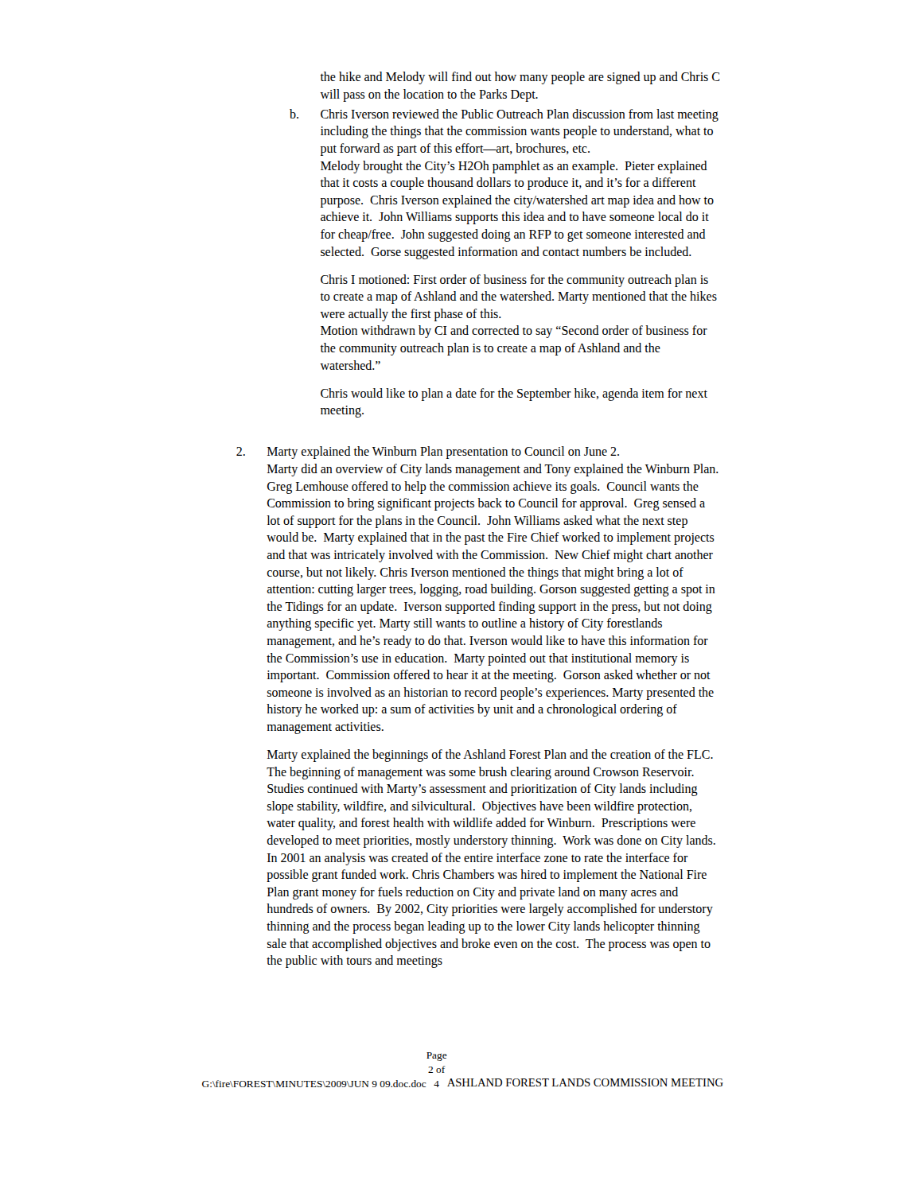the hike and Melody will find out how many people are signed up and Chris C will pass on the location to the Parks Dept.
b.
Chris Iverson reviewed the Public Outreach Plan discussion from last meeting including the things that the commission wants people to understand, what to put forward as part of this effort—art, brochures, etc.
Melody brought the City’s H2Oh pamphlet as an example. Pieter explained that it costs a couple thousand dollars to produce it, and it’s for a different purpose. Chris Iverson explained the city/watershed art map idea and how to achieve it. John Williams supports this idea and to have someone local do it for cheap/free. John suggested doing an RFP to get someone interested and selected. Gorse suggested information and contact numbers be included.
Chris I motioned: First order of business for the community outreach plan is to create a map of Ashland and the watershed. Marty mentioned that the hikes were actually the first phase of this.
Motion withdrawn by CI and corrected to say “Second order of business for the community outreach plan is to create a map of Ashland and the watershed.”
Chris would like to plan a date for the September hike, agenda item for next meeting.
2.
Marty explained the Winburn Plan presentation to Council on June 2.
Marty did an overview of City lands management and Tony explained the Winburn Plan. Greg Lemhouse offered to help the commission achieve its goals. Council wants the Commission to bring significant projects back to Council for approval. Greg sensed a lot of support for the plans in the Council. John Williams asked what the next step would be. Marty explained that in the past the Fire Chief worked to implement projects and that was intricately involved with the Commission. New Chief might chart another course, but not likely. Chris Iverson mentioned the things that might bring a lot of attention: cutting larger trees, logging, road building. Gorson suggested getting a spot in the Tidings for an update. Iverson supported finding support in the press, but not doing anything specific yet. Marty still wants to outline a history of City forestlands management, and he’s ready to do that. Iverson would like to have this information for the Commission’s use in education. Marty pointed out that institutional memory is important. Commission offered to hear it at the meeting. Gorson asked whether or not someone is involved as an historian to record people’s experiences. Marty presented the history he worked up: a sum of activities by unit and a chronological ordering of management activities.
Marty explained the beginnings of the Ashland Forest Plan and the creation of the FLC. The beginning of management was some brush clearing around Crowson Reservoir. Studies continued with Marty’s assessment and prioritization of City lands including slope stability, wildfire, and silvicultural. Objectives have been wildfire protection, water quality, and forest health with wildlife added for Winburn. Prescriptions were developed to meet priorities, mostly understory thinning. Work was done on City lands. In 2001 an analysis was created of the entire interface zone to rate the interface for possible grant funded work. Chris Chambers was hired to implement the National Fire Plan grant money for fuels reduction on City and private land on many acres and hundreds of owners. By 2002, City priorities were largely accomplished for understory thinning and the process began leading up to the lower City lands helicopter thinning sale that accomplished objectives and broke even on the cost. The process was open to the public with tours and meetings
| G:\fire\FOREST\MINUTES\2009\JUN 9 09.doc.doc | Page 2 of 4 | ASHLAND FOREST LANDS COMMISSION MEETING |